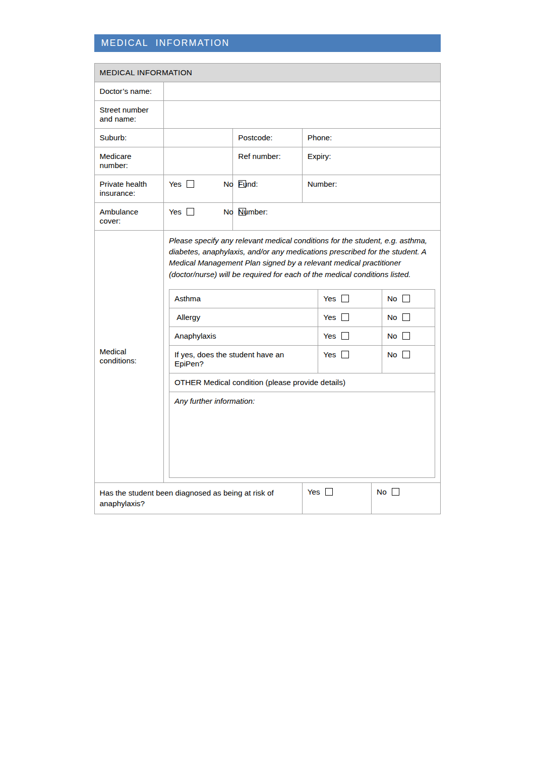MEDICAL INFORMATION
| MEDICAL INFORMATION |
| Doctor’s name: | |
| Street number and name: | |
| Suburb: | | Postcode: | Phone: |
| Medicare number: | | Ref number: | Expiry: |
| Private health insurance: | Yes No | Fund: | Number: |
| Ambulance cover: | Yes No | Number: |
| Medical conditions: | Please specify any relevant medical conditions for the student, e.g. asthma, diabetes, anaphylaxis, and/or any medications prescribed for the student. A Medical Management Plan signed by a relevant medical practitioner (doctor/nurse) will be required for each of the medical conditions listed. / Asthma / Yes / No / / Allergy / Yes / No / / Anaphylaxis / Yes / No / / If yes, does the student have an EpiPen? / Yes / No / / OTHER Medical condition (please provide details) / / Any further information: / |
| Has the student been diagnosed as being at risk of anaphylaxis? | Yes | No |